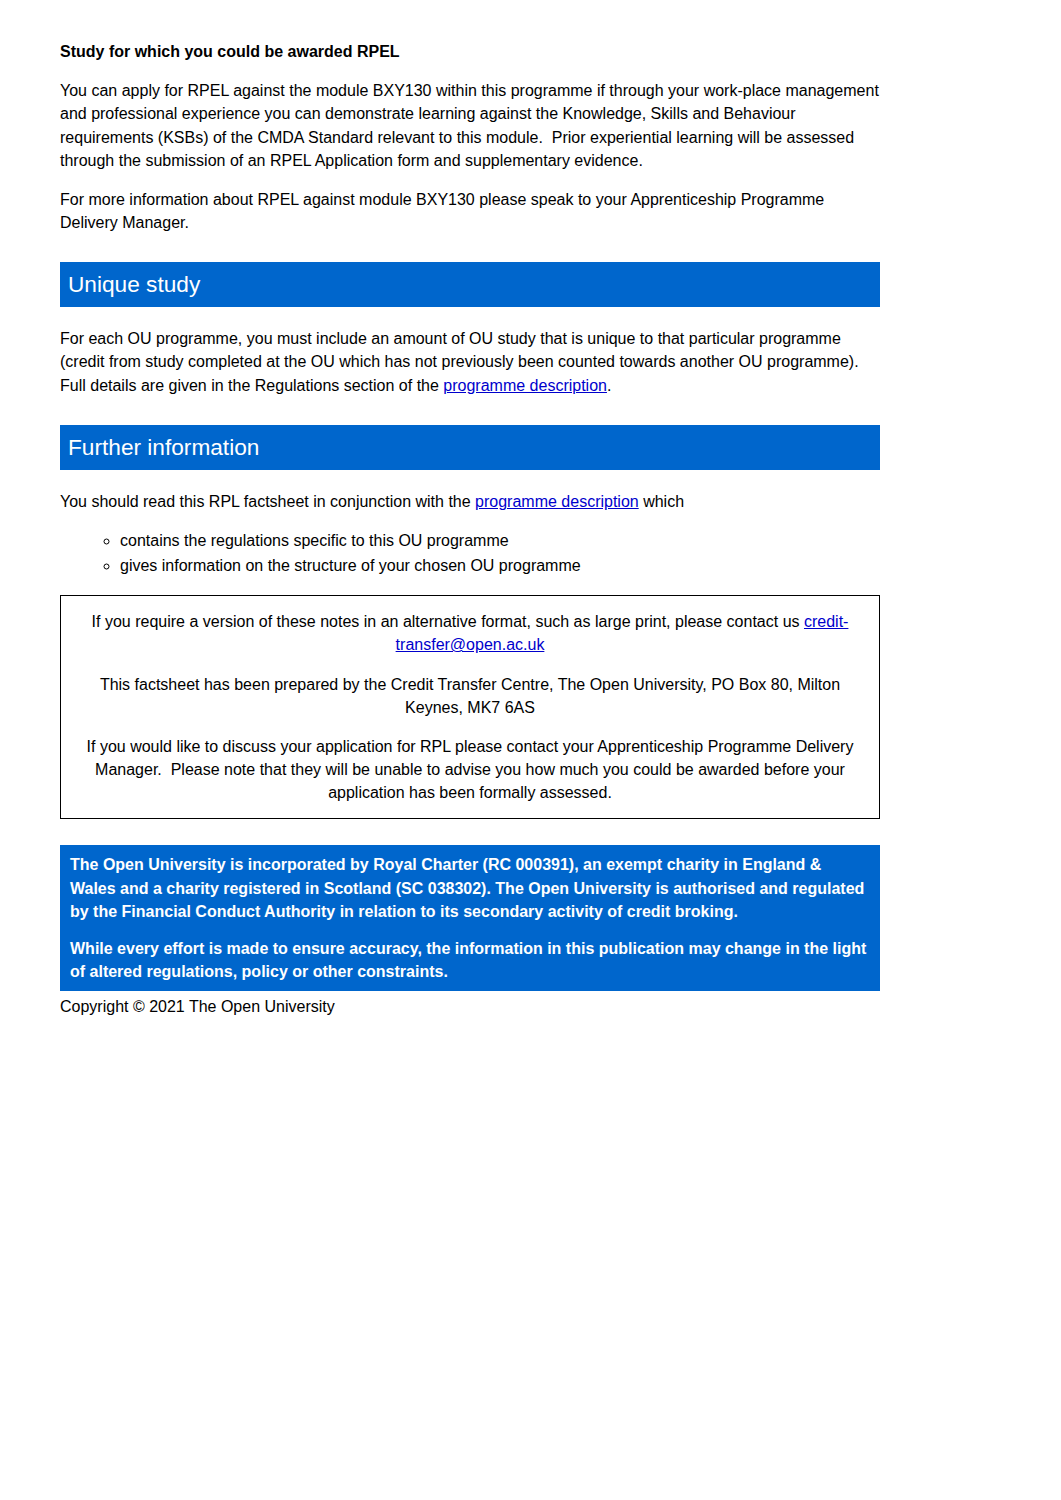Study for which you could be awarded RPEL
You can apply for RPEL against the module BXY130 within this programme if through your work-place management and professional experience you can demonstrate learning against the Knowledge, Skills and Behaviour requirements (KSBs) of the CMDA Standard relevant to this module. Prior experiential learning will be assessed through the submission of an RPEL Application form and supplementary evidence.
For more information about RPEL against module BXY130 please speak to your Apprenticeship Programme Delivery Manager.
Unique study
For each OU programme, you must include an amount of OU study that is unique to that particular programme (credit from study completed at the OU which has not previously been counted towards another OU programme). Full details are given in the Regulations section of the programme description.
Further information
You should read this RPL factsheet in conjunction with the programme description which
contains the regulations specific to this OU programme
gives information on the structure of your chosen OU programme
If you require a version of these notes in an alternative format, such as large print, please contact us credit-transfer@open.ac.uk
This factsheet has been prepared by the Credit Transfer Centre, The Open University, PO Box 80, Milton Keynes, MK7 6AS
If you would like to discuss your application for RPL please contact your Apprenticeship Programme Delivery Manager. Please note that they will be unable to advise you how much you could be awarded before your application has been formally assessed.
The Open University is incorporated by Royal Charter (RC 000391), an exempt charity in England & Wales and a charity registered in Scotland (SC 038302). The Open University is authorised and regulated by the Financial Conduct Authority in relation to its secondary activity of credit broking.
While every effort is made to ensure accuracy, the information in this publication may change in the light of altered regulations, policy or other constraints.
Copyright © 2021 The Open University